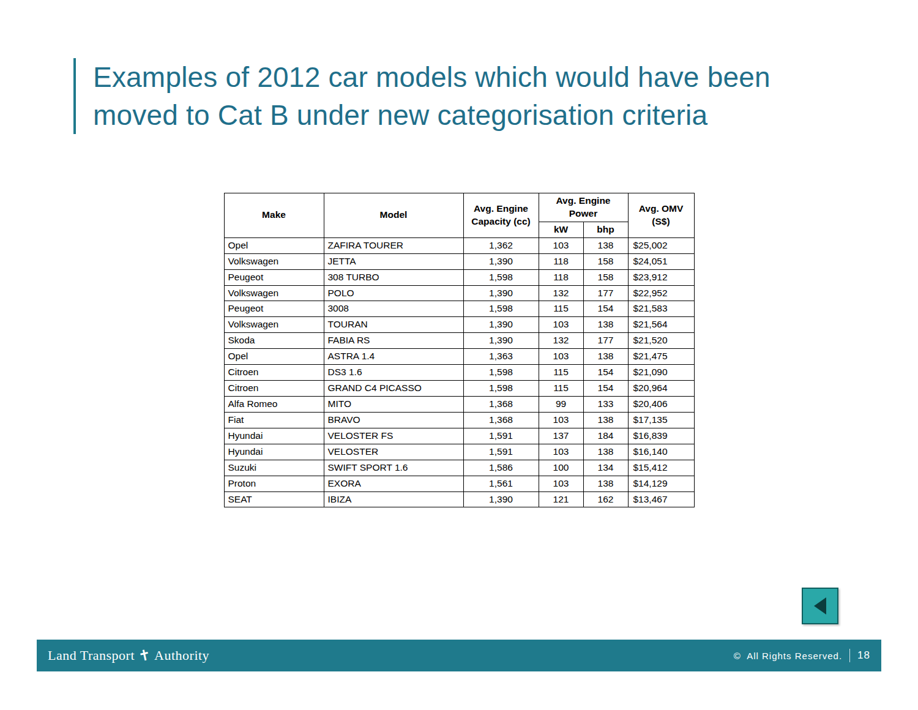Examples of 2012 car models which would have been
moved to Cat B under new categorisation criteria
| Make | Model | Avg. Engine Capacity (cc) | Avg. Engine Power | Avg. OMV (S$) |
| --- | --- | --- | --- | --- |
| kW | bhp |
| Opel | ZAFIRA TOURER | 1,362 | 103 | 138 | $25,002 |
| Volkswagen | JETTA | 1,390 | 118 | 158 | $24,051 |
| Peugeot | 308 TURBO | 1,598 | 118 | 158 | $23,912 |
| Volkswagen | POLO | 1,390 | 132 | 177 | $22,952 |
| Peugeot | 3008 | 1,598 | 115 | 154 | $21,583 |
| Volkswagen | TOURAN | 1,390 | 103 | 138 | $21,564 |
| Skoda | FABIA RS | 1,390 | 132 | 177 | $21,520 |
| Opel | ASTRA 1.4 | 1,363 | 103 | 138 | $21,475 |
| Citroen | DS3 1.6 | 1,598 | 115 | 154 | $21,090 |
| Citroen | GRAND C4 PICASSO | 1,598 | 115 | 154 | $20,964 |
| Alfa Romeo | MITO | 1,368 | 99 | 133 | $20,406 |
| Fiat | BRAVO | 1,368 | 103 | 138 | $17,135 |
| Hyundai | VELOSTER FS | 1,591 | 137 | 184 | $16,839 |
| Hyundai | VELOSTER | 1,591 | 103 | 138 | $16,140 |
| Suzuki | SWIFT SPORT 1.6 | 1,586 | 100 | 134 | $15,412 |
| Proton | EXORA | 1,561 | 103 | 138 | $14,129 |
| SEAT | IBIZA | 1,390 | 121 | 162 | $13,467 |
Land Transport ✝ Authority
© All Rights Reserved. 18